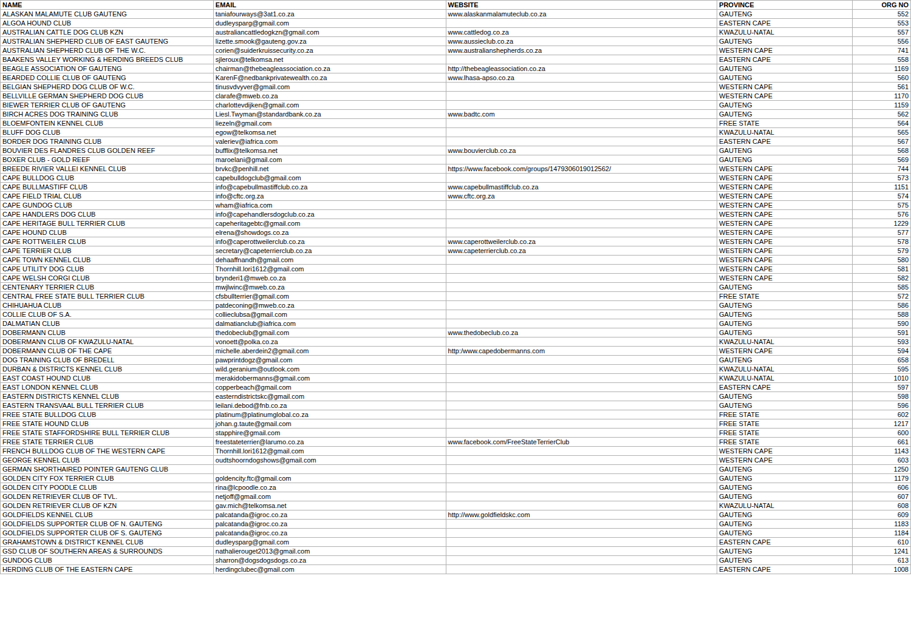| NAME | EMAIL | WEBSITE | PROVINCE | ORG NO |
| --- | --- | --- | --- | --- |
| ALASKAN MALAMUTE CLUB GAUTENG | taniafourways@3at1.co.za | www.alaskanmalamuteclub.co.za | GAUTENG | 552 |
| ALGOA HOUND CLUB | dudleysparg@gmail.com | | EASTERN CAPE | 553 |
| AUSTRALIAN CATTLE DOG CLUB KZN | australiancattledogkzn@gmail.com | www.cattledog.co.za | KWAZULU-NATAL | 557 |
| AUSTRALIAN SHEPHERD CLUB OF EAST GAUTENG | lizette.smook@gauteng.gov.za | www.aussieclub.co.za | GAUTENG | 556 |
| AUSTRALIAN SHEPHERD CLUB OF THE W.C. | corien@suiderkruissecurity.co.za | www.australianshepherds.co.za | WESTERN CAPE | 741 |
| BAAKENS VALLEY WORKING & HERDING BREEDS CLUB | sjleroux@telkomsa.net | | EASTERN CAPE | 558 |
| BEAGLE ASSOCIATION OF GAUTENG | chairman@thebeagleassociation.co.za | http://thebeagleassociation.co.za | GAUTENG | 1169 |
| BEARDED COLLIE CLUB OF GAUTENG | KarenF@nedbankprivatewealth.co.za | www.lhasa-apso.co.za | GAUTENG | 560 |
| BELGIAN SHEPHERD DOG CLUB OF W.C. | tinusvdvyver@gmail.com | | WESTERN CAPE | 561 |
| BELLVILLE GERMAN SHEPHERD DOG CLUB | clarafe@mweb.co.za | | WESTERN CAPE | 1170 |
| BIEWER TERRIER CLUB OF GAUTENG | charlottevdijken@gmail.com | | GAUTENG | 1159 |
| BIRCH ACRES DOG TRAINING CLUB | Liesl.Twyman@standardbank.co.za | www.badtc.com | GAUTENG | 562 |
| BLOEMFONTEIN KENNEL CLUB | liezeln@gmail.com | | FREE STATE | 564 |
| BLUFF DOG CLUB | egow@telkomsa.net | | KWAZULU-NATAL | 565 |
| BORDER DOG TRAINING CLUB | valeriev@iafrica.com | | EASTERN CAPE | 567 |
| BOUVIER DES FLANDRES CLUB GOLDEN REEF | bufflix@telkomsa.net | www.bouvierclub.co.za | GAUTENG | 568 |
| BOXER CLUB - GOLD REEF | maroelani@gmail.com | | GAUTENG | 569 |
| BREEDE RIVIER VALLEI KENNEL CLUB | brvkc@penhill.net | https://www.facebook.com/groups/1479306019012562/ | WESTERN CAPE | 744 |
| CAPE BULLDOG CLUB | capebulldogclub@gmail.com | | WESTERN CAPE | 573 |
| CAPE BULLMASTIFF CLUB | info@capebullmastiffclub.co.za | www.capebullmastiffclub.co.za | WESTERN CAPE | 1151 |
| CAPE FIELD TRIAL CLUB | info@cftc.org.za | www.cftc.org.za | WESTERN CAPE | 574 |
| CAPE GUNDOG CLUB | wham@iafrica.com | | WESTERN CAPE | 575 |
| CAPE HANDLERS DOG CLUB | info@capehandlersdogclub.co.za | | WESTERN CAPE | 576 |
| CAPE HERITAGE BULL TERRIER CLUB | capeheritagebtc@gmail.com | | WESTERN CAPE | 1229 |
| CAPE HOUND CLUB | elrena@showdogs.co.za | | WESTERN CAPE | 577 |
| CAPE ROTTWEILER CLUB | info@caperottweilerclub.co.za | www.caperottweilerclub.co.za | WESTERN CAPE | 578 |
| CAPE TERRIER CLUB | secretary@capeterrierclub.co.za | www.capeterrierclub.co.za | WESTERN CAPE | 579 |
| CAPE TOWN KENNEL CLUB | dehaaffnandh@gmail.com | | WESTERN CAPE | 580 |
| CAPE UTILITY DOG CLUB | Thornhill.lori1612@gmail.com | | WESTERN CAPE | 581 |
| CAPE WELSH CORGI CLUB | brynderi1@mweb.co.za | | WESTERN CAPE | 582 |
| CENTENARY TERRIER CLUB | mwjlwinc@mweb.co.za | | GAUTENG | 585 |
| CENTRAL FREE STATE BULL TERRIER CLUB | cfsbullterrier@gmail.com | | FREE STATE | 572 |
| CHIHUAHUA CLUB | patdeconing@mweb.co.za | | GAUTENG | 586 |
| COLLIE CLUB OF S.A. | collieclubsa@gmail.com | | GAUTENG | 588 |
| DALMATIAN CLUB | dalmatianclub@iafrica.com | | GAUTENG | 590 |
| DOBERMANN CLUB | thedobeclub@gmail.com | www.thedobeclub.co.za | GAUTENG | 591 |
| DOBERMANN CLUB OF KWAZULU-NATAL | vonoett@polka.co.za | | KWAZULU-NATAL | 593 |
| DOBERMANN CLUB OF THE CAPE | michelle.aberdein2@gmail.com | http:/www.capedobermanns.com | WESTERN CAPE | 594 |
| DOG TRAINING CLUB OF BREDELL | pawprintdogz@gmail.com | | GAUTENG | 658 |
| DURBAN & DISTRICTS KENNEL CLUB | wild.geranium@outlook.com | | KWAZULU-NATAL | 595 |
| EAST COAST HOUND CLUB | merakidobermanns@gmail.com | | KWAZULU-NATAL | 1010 |
| EAST LONDON KENNEL CLUB | copperbeach@gmail.com | | EASTERN CAPE | 597 |
| EASTERN DISTRICTS KENNEL CLUB | easterndistrictskc@gmail.com | | GAUTENG | 598 |
| EASTERN TRANSVAAL BULL TERRIER CLUB | leilani.debod@fnb.co.za | | GAUTENG | 596 |
| FREE STATE BULLDOG CLUB | platinum@platinumglobal.co.za | | FREE STATE | 602 |
| FREE STATE HOUND CLUB | johan.g.taute@gmail.com | | FREE STATE | 1217 |
| FREE STATE STAFFORDSHIRE BULL TERRIER CLUB | stapphire@gmail.com | | FREE STATE | 600 |
| FREE STATE TERRIER CLUB | freestateterrier@larumo.co.za | www.facebook.com/FreeStateTerrierClub | FREE STATE | 661 |
| FRENCH BULLDOG CLUB OF THE WESTERN CAPE | Thornhill.lori1612@gmail.com | | WESTERN CAPE | 1143 |
| GEORGE KENNEL CLUB | oudtshoorndogshows@gmail.com | | WESTERN CAPE | 603 |
| GERMAN SHORTHAIRED POINTER GAUTENG CLUB | | | GAUTENG | 1250 |
| GOLDEN CITY FOX TERRIER CLUB | goldencity.ftc@gmail.com | | GAUTENG | 1179 |
| GOLDEN CITY POODLE CLUB | rina@lcpoodle.co.za | | GAUTENG | 606 |
| GOLDEN RETRIEVER CLUB OF TVL. | netjoff@gmail.com | | GAUTENG | 607 |
| GOLDEN RETRIEVER CLUB OF KZN | gav.mich@telkomsa.net | | KWAZULU-NATAL | 608 |
| GOLDFIELDS KENNEL CLUB | palcatanda@igroc.co.za | http://www.goldfieldskc.com | GAUTENG | 609 |
| GOLDFIELDS SUPPORTER CLUB OF N. GAUTENG | palcatanda@igroc.co.za | | GAUTENG | 1183 |
| GOLDFIELDS SUPPORTER CLUB OF S. GAUTENG | palcatanda@igroc.co.za | | GAUTENG | 1184 |
| GRAHAMSTOWN & DISTRICT KENNEL CLUB | dudleysparg@gmail.com | | EASTERN CAPE | 610 |
| GSD CLUB OF SOUTHERN AREAS & SURROUNDS | nathalierouget2013@gmail.com | | GAUTENG | 1241 |
| GUNDOG CLUB | sharron@dogsdogsdogs.co.za | | GAUTENG | 613 |
| HERDING CLUB OF THE EASTERN CAPE | herdingclubec@gmail.com | | EASTERN CAPE | 1008 |